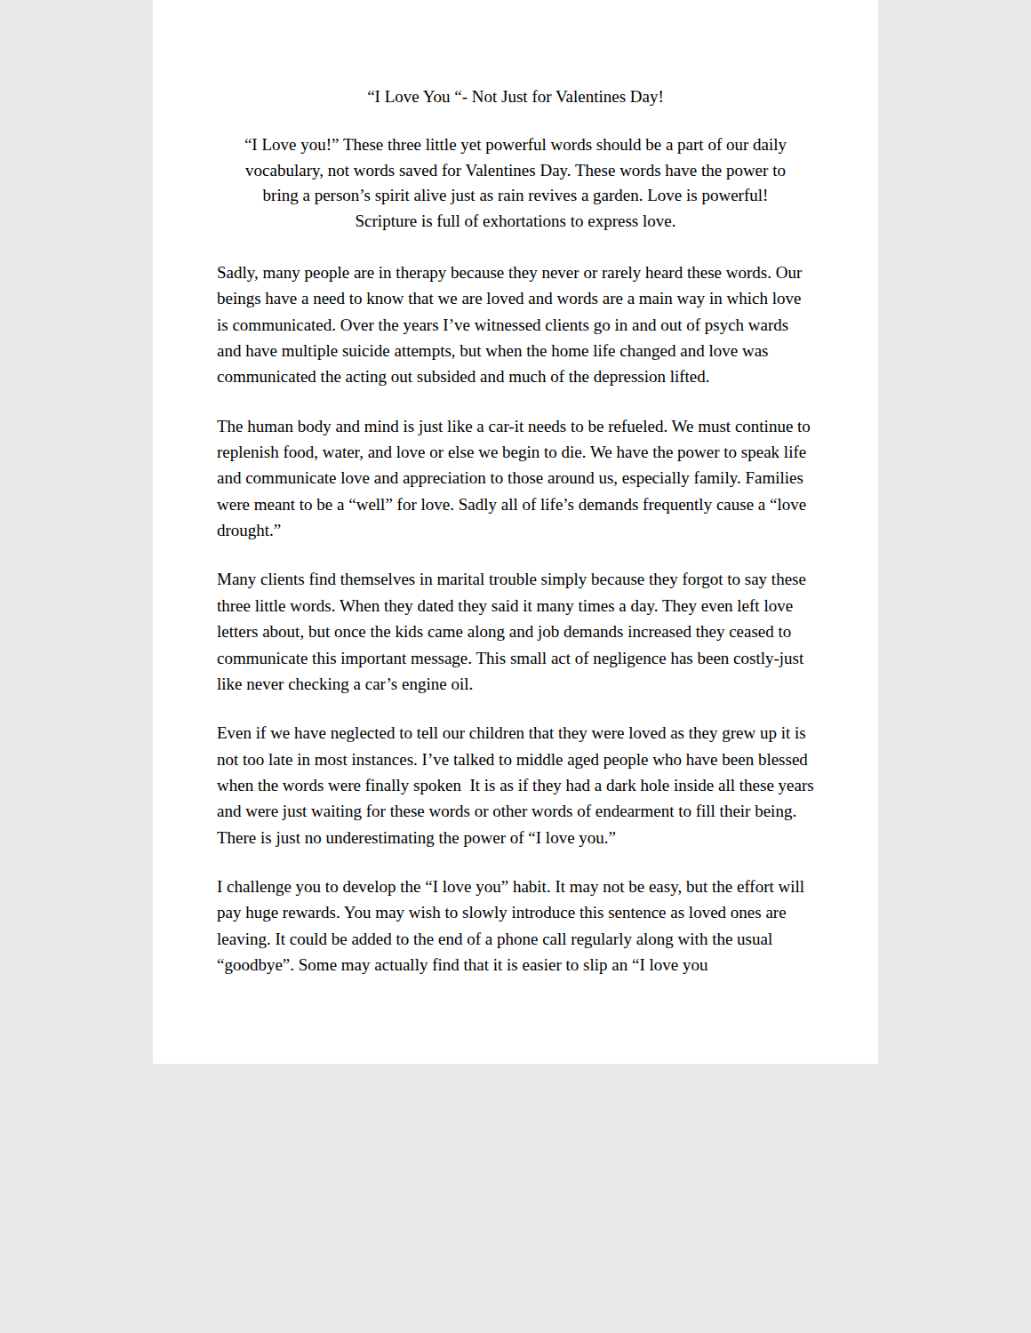“I Love You “- Not Just for Valentines Day!
“I Love you!” These three little yet powerful words should be a part of our daily vocabulary, not words saved for Valentines Day. These words have the power to bring a person’s spirit alive just as rain revives a garden. Love is powerful! Scripture is full of exhortations to express love.
Sadly, many people are in therapy because they never or rarely heard these words. Our beings have a need to know that we are loved and words are a main way in which love is communicated. Over the years I’ve witnessed clients go in and out of psych wards and have multiple suicide attempts, but when the home life changed and love was communicated the acting out subsided and much of the depression lifted.
The human body and mind is just like a car-it needs to be refueled. We must continue to replenish food, water, and love or else we begin to die. We have the power to speak life and communicate love and appreciation to those around us, especially family. Families were meant to be a “well” for love. Sadly all of life’s demands frequently cause a “love drought.”
Many clients find themselves in marital trouble simply because they forgot to say these three little words. When they dated they said it many times a day. They even left love letters about, but once the kids came along and job demands increased they ceased to communicate this important message. This small act of negligence has been costly-just like never checking a car’s engine oil.
Even if we have neglected to tell our children that they were loved as they grew up it is not too late in most instances. I’ve talked to middle aged people who have been blessed when the words were finally spoken It is as if they had a dark hole inside all these years and were just waiting for these words or other words of endearment to fill their being. There is just no underestimating the power of “I love you.”
I challenge you to develop the “I love you” habit. It may not be easy, but the effort will pay huge rewards. You may wish to slowly introduce this sentence as loved ones are leaving. It could be added to the end of a phone call regularly along with the usual “goodbye”. Some may actually find that it is easier to slip an “I love you